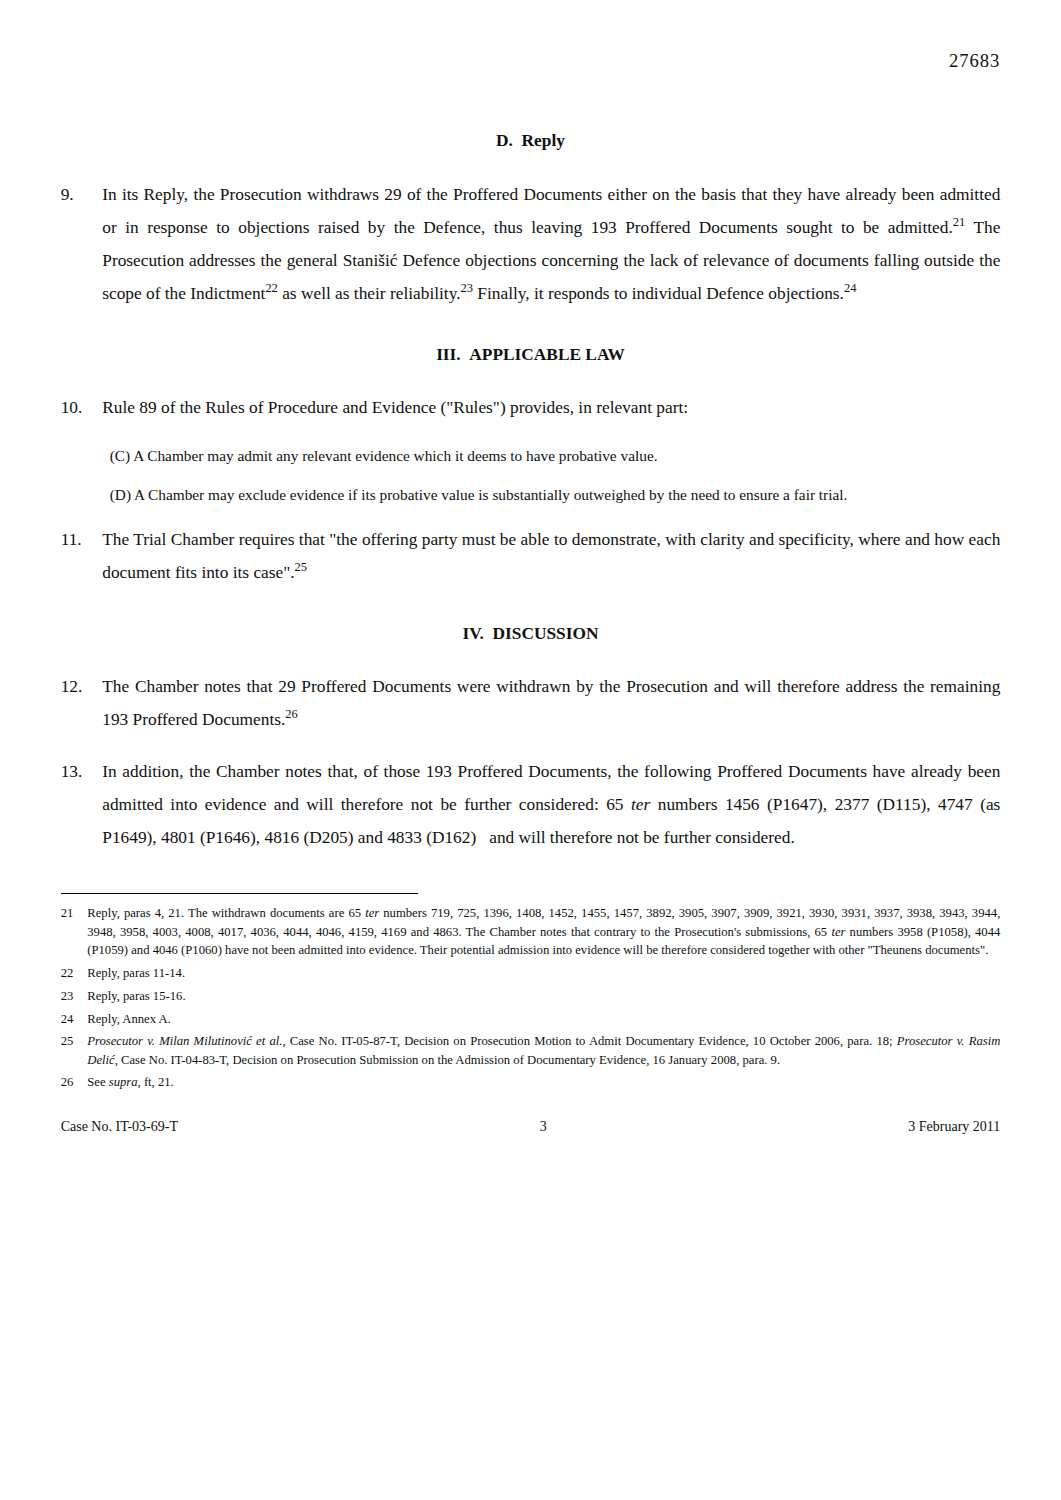27683
D. Reply
9.
In its Reply, the Prosecution withdraws 29 of the Proffered Documents either on the basis that they have already been admitted or in response to objections raised by the Defence, thus leaving 193 Proffered Documents sought to be admitted.21 The Prosecution addresses the general Stanišić Defence objections concerning the lack of relevance of documents falling outside the scope of the Indictment22 as well as their reliability.23 Finally, it responds to individual Defence objections.24
III. APPLICABLE LAW
10.
Rule 89 of the Rules of Procedure and Evidence ("Rules") provides, in relevant part:
(C) A Chamber may admit any relevant evidence which it deems to have probative value.
(D) A Chamber may exclude evidence if its probative value is substantially outweighed by the need to ensure a fair trial.
11.
The Trial Chamber requires that "the offering party must be able to demonstrate, with clarity and specificity, where and how each document fits into its case".25
IV. DISCUSSION
12.
The Chamber notes that 29 Proffered Documents were withdrawn by the Prosecution and will therefore address the remaining 193 Proffered Documents.26
13.
In addition, the Chamber notes that, of those 193 Proffered Documents, the following Proffered Documents have already been admitted into evidence and will therefore not be further considered: 65 ter numbers 1456 (P1647), 2377 (D115), 4747 (as P1649), 4801 (P1646), 4816 (D205) and 4833 (D162) and will therefore not be further considered.
21 Reply, paras 4, 21. The withdrawn documents are 65 ter numbers 719, 725, 1396, 1408, 1452, 1455, 1457, 3892, 3905, 3907, 3909, 3921, 3930, 3931, 3937, 3938, 3943, 3944, 3948, 3958, 4003, 4008, 4017, 4036, 4044, 4046, 4159, 4169 and 4863. The Chamber notes that contrary to the Prosecution's submissions, 65 ter numbers 3958 (P1058), 4044 (P1059) and 4046 (P1060) have not been admitted into evidence. Their potential admission into evidence will be therefore considered together with other "Theunens documents".
22 Reply, paras 11-14.
23 Reply, paras 15-16.
24 Reply, Annex A.
25 Prosecutor v. Milan Milutinović et al., Case No. IT-05-87-T, Decision on Prosecution Motion to Admit Documentary Evidence, 10 October 2006, para. 18; Prosecutor v. Rasim Delić, Case No. IT-04-83-T, Decision on Prosecution Submission on the Admission of Documentary Evidence, 16 January 2008, para. 9.
26 See supra, ft, 21.
Case No. IT-03-69-T
3
3 February 2011